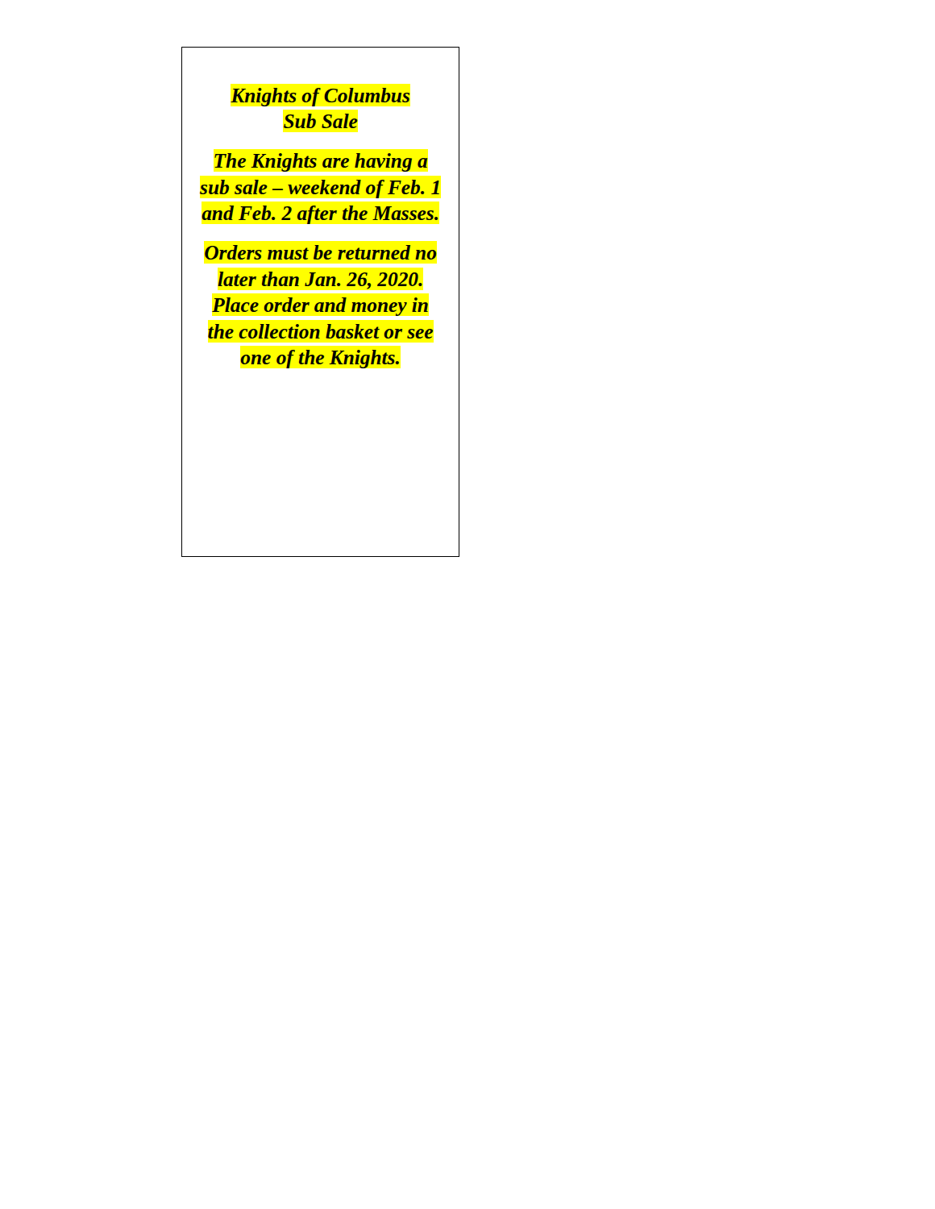Knights of Columbus
Sub Sale
The Knights are having a sub sale – weekend of Feb. 1 and Feb. 2 after the Masses.
Orders must be returned no later than Jan. 26, 2020. Place order and money in the collection basket or see one of the Knights.